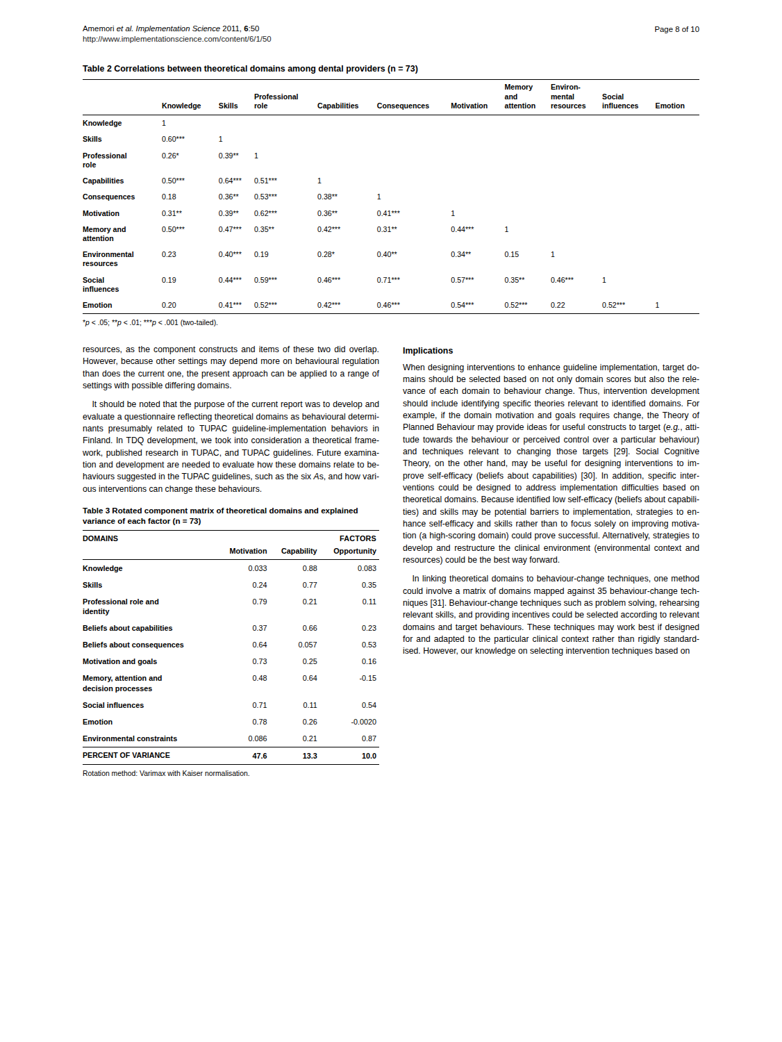Amemori et al. Implementation Science 2011, 6:50
http://www.implementationscience.com/content/6/1/50
Page 8 of 10
Table 2 Correlations between theoretical domains among dental providers (n = 73)
| | Knowledge | Skills | Professional role | Capabilities | Consequences | Motivation | Memory and attention | Environ- mental resources | Social influences | Emotion |
| --- | --- | --- | --- | --- | --- | --- | --- | --- | --- | --- |
| Knowledge | 1 | | | | | | | | | |
| Skills | 0.60*** | 1 | | | | | | | | |
| Professional role | 0.26* | 0.39** | 1 | | | | | | | |
| Capabilities | 0.50*** | 0.64*** | 0.51*** | 1 | | | | | | |
| Consequences | 0.18 | 0.36** | 0.53*** | 0.38** | 1 | | | | | |
| Motivation | 0.31** | 0.39** | 0.62*** | 0.36** | 0.41*** | 1 | | | | |
| Memory and attention | 0.50*** | 0.47*** | 0.35** | 0.42*** | 0.31** | 0.44*** | 1 | | | |
| Environmental resources | 0.23 | 0.40*** | 0.19 | 0.28* | 0.40** | 0.34** | 0.15 | 1 | | |
| Social influences | 0.19 | 0.44*** | 0.59*** | 0.46*** | 0.71*** | 0.57*** | 0.35** | 0.46*** | 1 | |
| Emotion | 0.20 | 0.41*** | 0.52*** | 0.42*** | 0.46*** | 0.54*** | 0.52*** | 0.22 | 0.52*** | 1 |
*p < .05; **p < .01; ***p < .001 (two-tailed).
resources, as the component constructs and items of these two did overlap. However, because other settings may depend more on behavioural regulation than does the current one, the present approach can be applied to a range of settings with possible differing domains.
It should be noted that the purpose of the current report was to develop and evaluate a questionnaire reflecting theoretical domains as behavioural determinants presumably related to TUPAC guideline-implementation behaviors in Finland. In TDQ development, we took into consideration a theoretical framework, published research in TUPAC, and TUPAC guidelines. Future examination and development are needed to evaluate how these domains relate to behaviours suggested in the TUPAC guidelines, such as the six As, and how various interventions can change these behaviours.
Table 3 Rotated component matrix of theoretical domains and explained variance of each factor (n = 73)
| DOMAINS | FACTORS |
| --- | --- |
| | Motivation | Capability | Opportunity |
| Knowledge | 0.033 | 0.88 | 0.083 |
| Skills | 0.24 | 0.77 | 0.35 |
| Professional role and identity | 0.79 | 0.21 | 0.11 |
| Beliefs about capabilities | 0.37 | 0.66 | 0.23 |
| Beliefs about consequences | 0.64 | 0.057 | 0.53 |
| Motivation and goals | 0.73 | 0.25 | 0.16 |
| Memory, attention and decision processes | 0.48 | 0.64 | -0.15 |
| Social influences | 0.71 | 0.11 | 0.54 |
| Emotion | 0.78 | 0.26 | -0.0020 |
| Environmental constraints | 0.086 | 0.21 | 0.87 |
| Percent of variance | 47.6 | 13.3 | 10.0 |
Rotation method: Varimax with Kaiser normalisation.
Implications
When designing interventions to enhance guideline implementation, target domains should be selected based on not only domain scores but also the relevance of each domain to behaviour change. Thus, intervention development should include identifying specific theories relevant to identified domains. For example, if the domain motivation and goals requires change, the Theory of Planned Behaviour may provide ideas for useful constructs to target (e.g., attitude towards the behaviour or perceived control over a particular behaviour) and techniques relevant to changing those targets [29]. Social Cognitive Theory, on the other hand, may be useful for designing interventions to improve self-efficacy (beliefs about capabilities) [30]. In addition, specific interventions could be designed to address implementation difficulties based on theoretical domains. Because identified low self-efficacy (beliefs about capabilities) and skills may be potential barriers to implementation, strategies to enhance self-efficacy and skills rather than to focus solely on improving motivation (a high-scoring domain) could prove successful. Alternatively, strategies to develop and restructure the clinical environment (environmental context and resources) could be the best way forward.
In linking theoretical domains to behaviour-change techniques, one method could involve a matrix of domains mapped against 35 behaviour-change techniques [31]. Behaviour-change techniques such as problem solving, rehearsing relevant skills, and providing incentives could be selected according to relevant domains and target behaviours. These techniques may work best if designed for and adapted to the particular clinical context rather than rigidly standardised. However, our knowledge on selecting intervention techniques based on